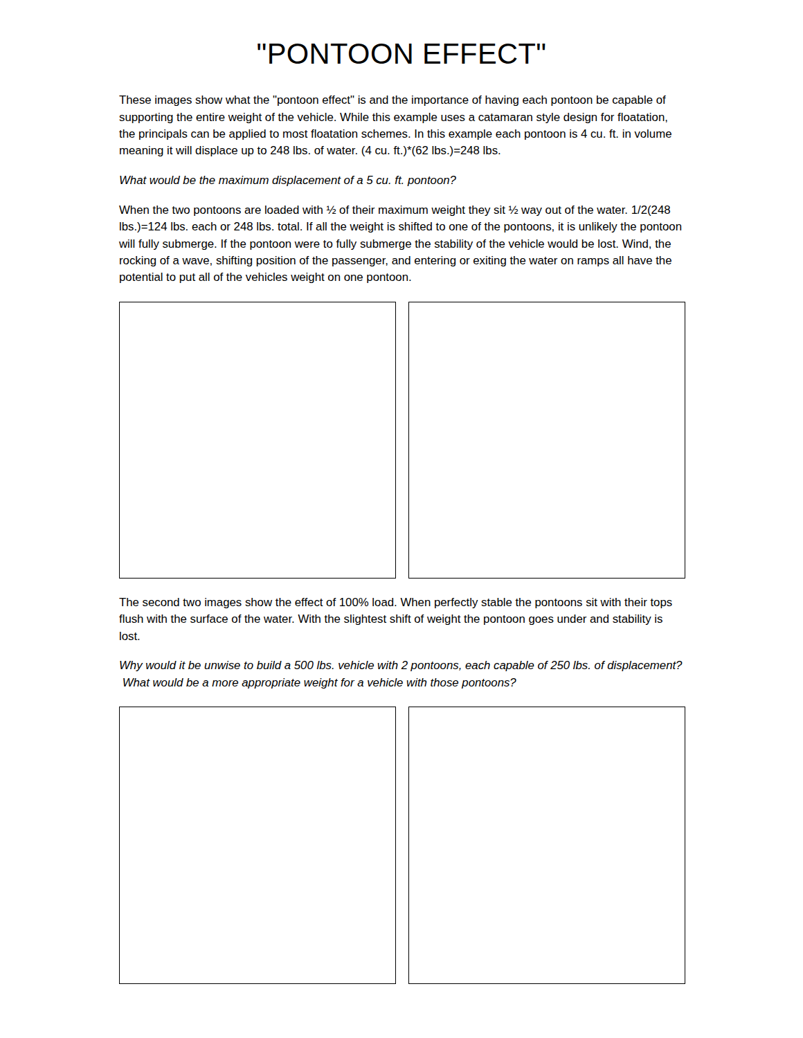"PONTOON EFFECT"
These images show what the "pontoon effect" is and the importance of having each pontoon be capable of supporting the entire weight of the vehicle. While this example uses a catamaran style design for floatation, the principals can be applied to most floatation schemes. In this example each pontoon is 4 cu. ft. in volume meaning it will displace up to 248 lbs. of water. (4 cu. ft.)*(62 lbs.)=248 lbs.
What would be the maximum displacement of a 5 cu. ft. pontoon?
When the two pontoons are loaded with ½ of their maximum weight they sit ½ way out of the water. 1/2(248 lbs.)=124 lbs. each or 248 lbs. total. If all the weight is shifted to one of the pontoons, it is unlikely the pontoon will fully submerge. If the pontoon were to fully submerge the stability of the vehicle would be lost. Wind, the rocking of a wave, shifting position of the passenger, and entering or exiting the water on ramps all have the potential to put all of the vehicles weight on one pontoon.
The second two images show the effect of 100% load. When perfectly stable the pontoons sit with their tops flush with the surface of the water. With the slightest shift of weight the pontoon goes under and stability is lost.
Why would it be unwise to build a 500 lbs. vehicle with 2 pontoons, each capable of 250 lbs. of displacement? What would be a more appropriate weight for a vehicle with those pontoons?